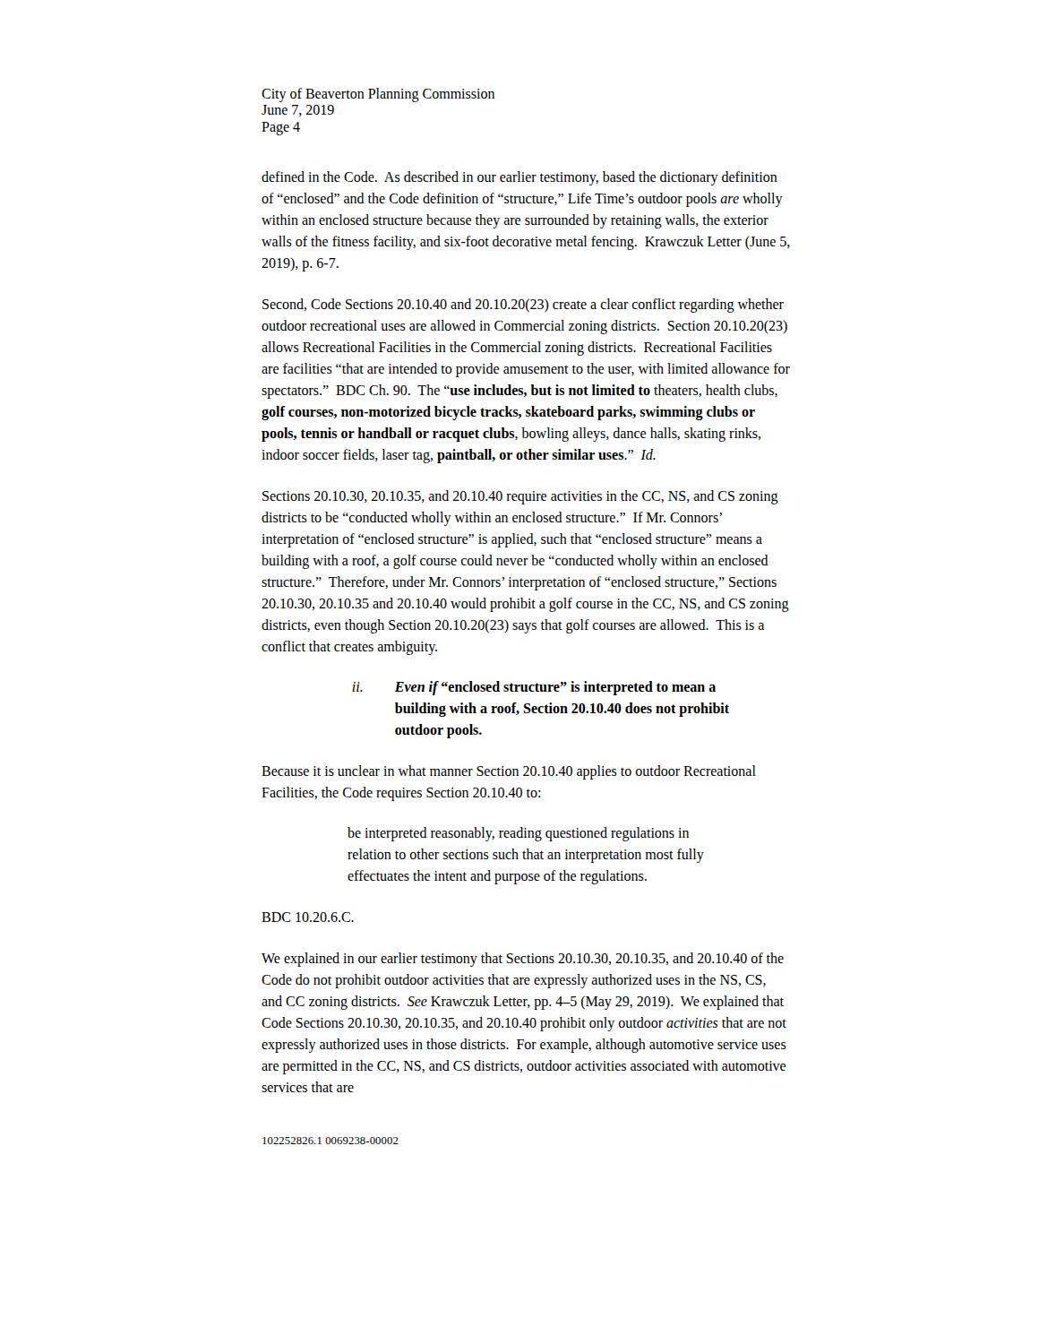City of Beaverton Planning Commission
June 7, 2019
Page 4
defined in the Code. As described in our earlier testimony, based the dictionary definition of “enclosed” and the Code definition of “structure,” Life Time’s outdoor pools are wholly within an enclosed structure because they are surrounded by retaining walls, the exterior walls of the fitness facility, and six-foot decorative metal fencing. Krawczuk Letter (June 5, 2019), p. 6-7.
Second, Code Sections 20.10.40 and 20.10.20(23) create a clear conflict regarding whether outdoor recreational uses are allowed in Commercial zoning districts. Section 20.10.20(23) allows Recreational Facilities in the Commercial zoning districts. Recreational Facilities are facilities “that are intended to provide amusement to the user, with limited allowance for spectators.” BDC Ch. 90. The “use includes, but is not limited to theaters, health clubs, golf courses, non-motorized bicycle tracks, skateboard parks, swimming clubs or pools, tennis or handball or racquet clubs, bowling alleys, dance halls, skating rinks, indoor soccer fields, laser tag, paintball, or other similar uses.” Id.
Sections 20.10.30, 20.10.35, and 20.10.40 require activities in the CC, NS, and CS zoning districts to be “conducted wholly within an enclosed structure.” If Mr. Connors’ interpretation of “enclosed structure” is applied, such that “enclosed structure” means a building with a roof, a golf course could never be “conducted wholly within an enclosed structure.” Therefore, under Mr. Connors’ interpretation of “enclosed structure,” Sections 20.10.30, 20.10.35 and 20.10.40 would prohibit a golf course in the CC, NS, and CS zoning districts, even though Section 20.10.20(23) says that golf courses are allowed. This is a conflict that creates ambiguity.
ii.
Even if “enclosed structure” is interpreted to mean a building with a roof, Section 20.10.40 does not prohibit outdoor pools.
Because it is unclear in what manner Section 20.10.40 applies to outdoor Recreational Facilities, the Code requires Section 20.10.40 to:
be interpreted reasonably, reading questioned regulations in relation to other sections such that an interpretation most fully effectuates the intent and purpose of the regulations.
BDC 10.20.6.C.
We explained in our earlier testimony that Sections 20.10.30, 20.10.35, and 20.10.40 of the Code do not prohibit outdoor activities that are expressly authorized uses in the NS, CS, and CC zoning districts. See Krawczuk Letter, pp. 4–5 (May 29, 2019). We explained that Code Sections 20.10.30, 20.10.35, and 20.10.40 prohibit only outdoor activities that are not expressly authorized uses in those districts. For example, although automotive service uses are permitted in the CC, NS, and CS districts, outdoor activities associated with automotive services that are
102252826.1 0069238-00002